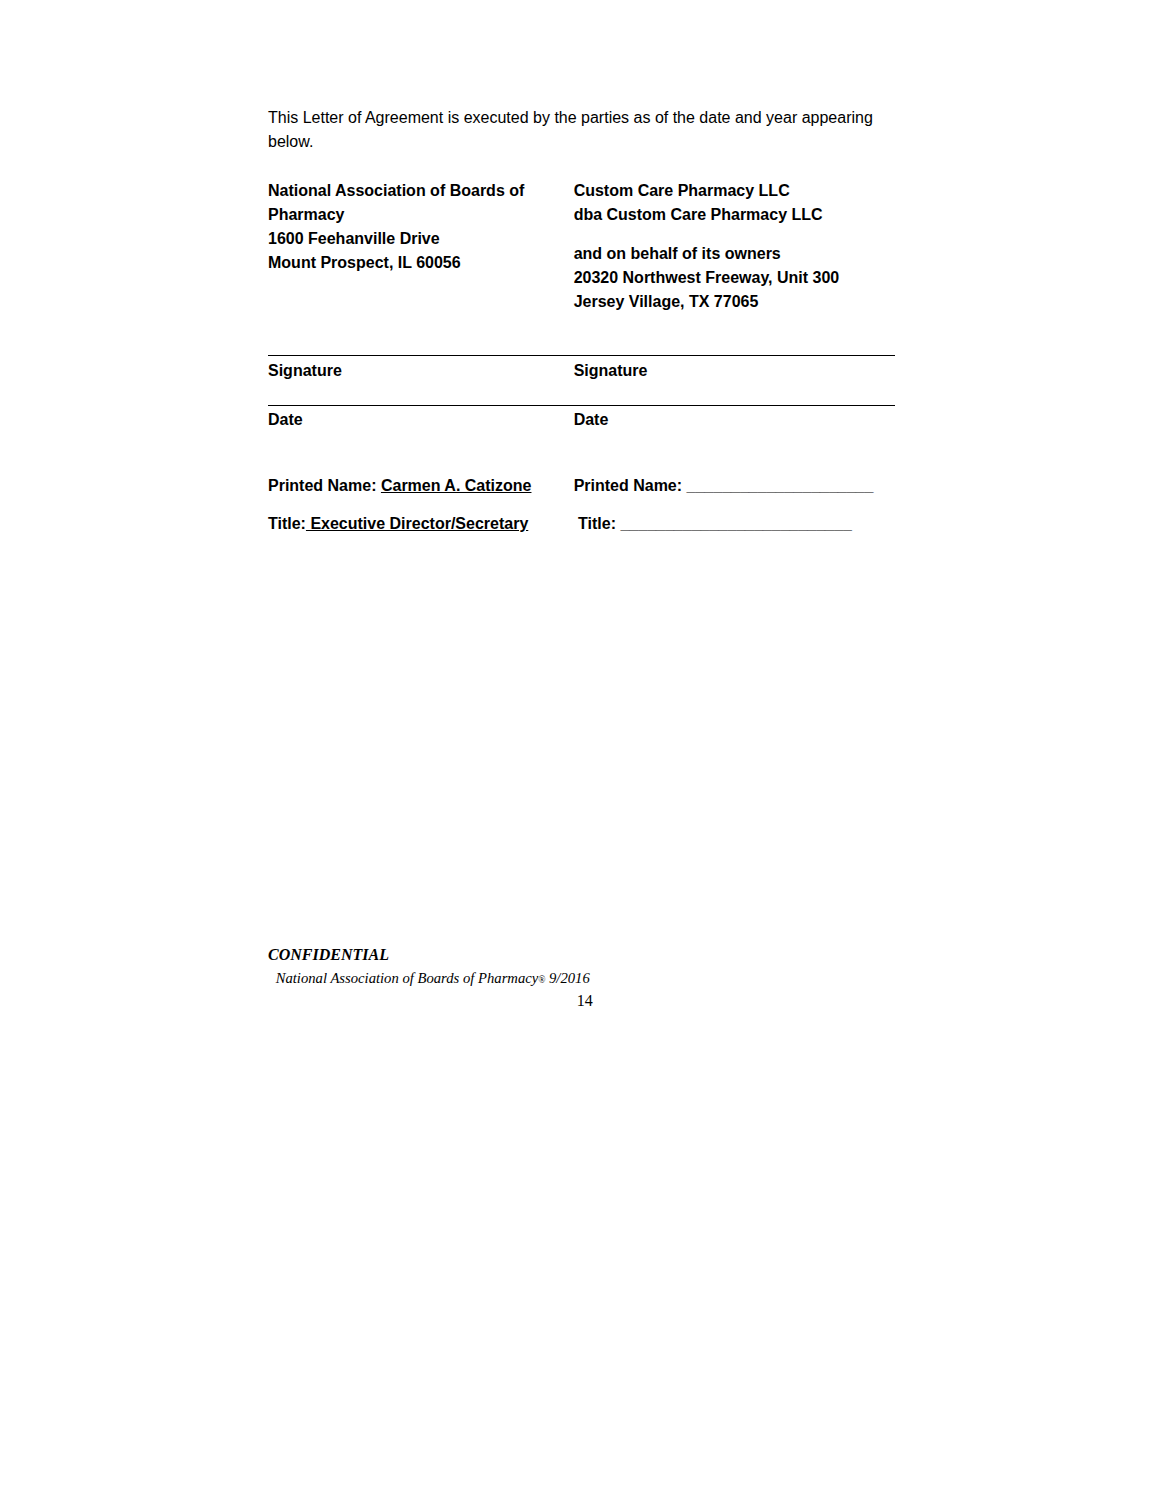This Letter of Agreement is executed by the parties as of the date and year appearing below.
| National Association of Boards of Pharmacy 1600 Feehanville Drive Mount Prospect, IL 60056 | Custom Care Pharmacy LLC dba Custom Care Pharmacy LLC and on behalf of its owners 20320 Northwest Freeway, Unit 300 Jersey Village, TX 77065 |
| Signature | Signature |
| Date | Date |
| Printed Name: Carmen A. Catizone | Printed Name: _____________________ |
| Title: Executive Director/Secretary | Title: __________________________ |
CONFIDENTIAL
National Association of Boards of Pharmacy® 9/2016
14